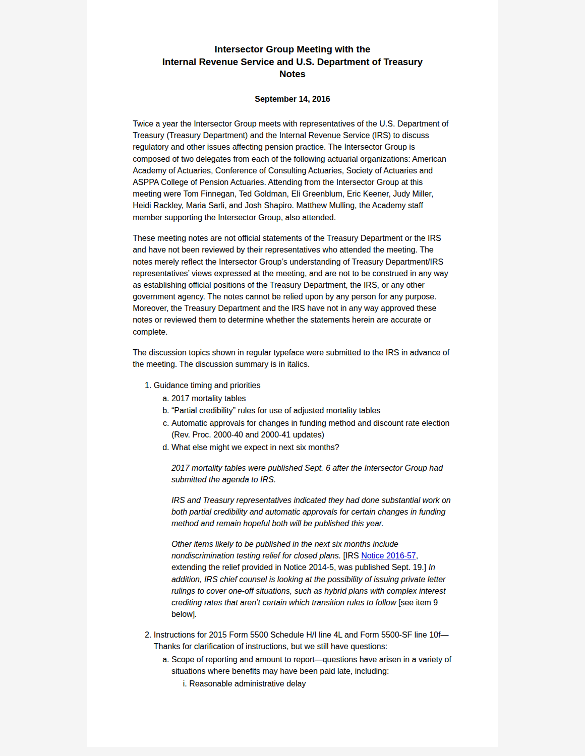Intersector Group Meeting with the
Internal Revenue Service and U.S. Department of Treasury
Notes
September 14, 2016
Twice a year the Intersector Group meets with representatives of the U.S. Department of Treasury (Treasury Department) and the Internal Revenue Service (IRS) to discuss regulatory and other issues affecting pension practice. The Intersector Group is composed of two delegates from each of the following actuarial organizations: American Academy of Actuaries, Conference of Consulting Actuaries, Society of Actuaries and ASPPA College of Pension Actuaries. Attending from the Intersector Group at this meeting were Tom Finnegan, Ted Goldman, Eli Greenblum, Eric Keener, Judy Miller, Heidi Rackley, Maria Sarli, and Josh Shapiro. Matthew Mulling, the Academy staff member supporting the Intersector Group, also attended.
These meeting notes are not official statements of the Treasury Department or the IRS and have not been reviewed by their representatives who attended the meeting. The notes merely reflect the Intersector Group’s understanding of Treasury Department/IRS representatives’ views expressed at the meeting, and are not to be construed in any way as establishing official positions of the Treasury Department, the IRS, or any other government agency. The notes cannot be relied upon by any person for any purpose. Moreover, the Treasury Department and the IRS have not in any way approved these notes or reviewed them to determine whether the statements herein are accurate or complete.
The discussion topics shown in regular typeface were submitted to the IRS in advance of the meeting. The discussion summary is in italics.
Guidance timing and priorities
2017 mortality tables
“Partial credibility” rules for use of adjusted mortality tables
Automatic approvals for changes in funding method and discount rate election (Rev. Proc. 2000-40 and 2000-41 updates)
What else might we expect in next six months?
2017 mortality tables were published Sept. 6 after the Intersector Group had submitted the agenda to IRS.
IRS and Treasury representatives indicated they had done substantial work on both partial credibility and automatic approvals for certain changes in funding method and remain hopeful both will be published this year.
Other items likely to be published in the next six months include nondiscrimination testing relief for closed plans. [IRS Notice 2016-57, extending the relief provided in Notice 2014-5, was published Sept. 19.] In addition, IRS chief counsel is looking at the possibility of issuing private letter rulings to cover one-off situations, such as hybrid plans with complex interest crediting rates that aren’t certain which transition rules to follow [see item 9 below].
Instructions for 2015 Form 5500 Schedule H/I line 4L and Form 5500-SF line 10f—Thanks for clarification of instructions, but we still have questions:
Scope of reporting and amount to report—questions have arisen in a variety of situations where benefits may have been paid late, including:
Reasonable administrative delay